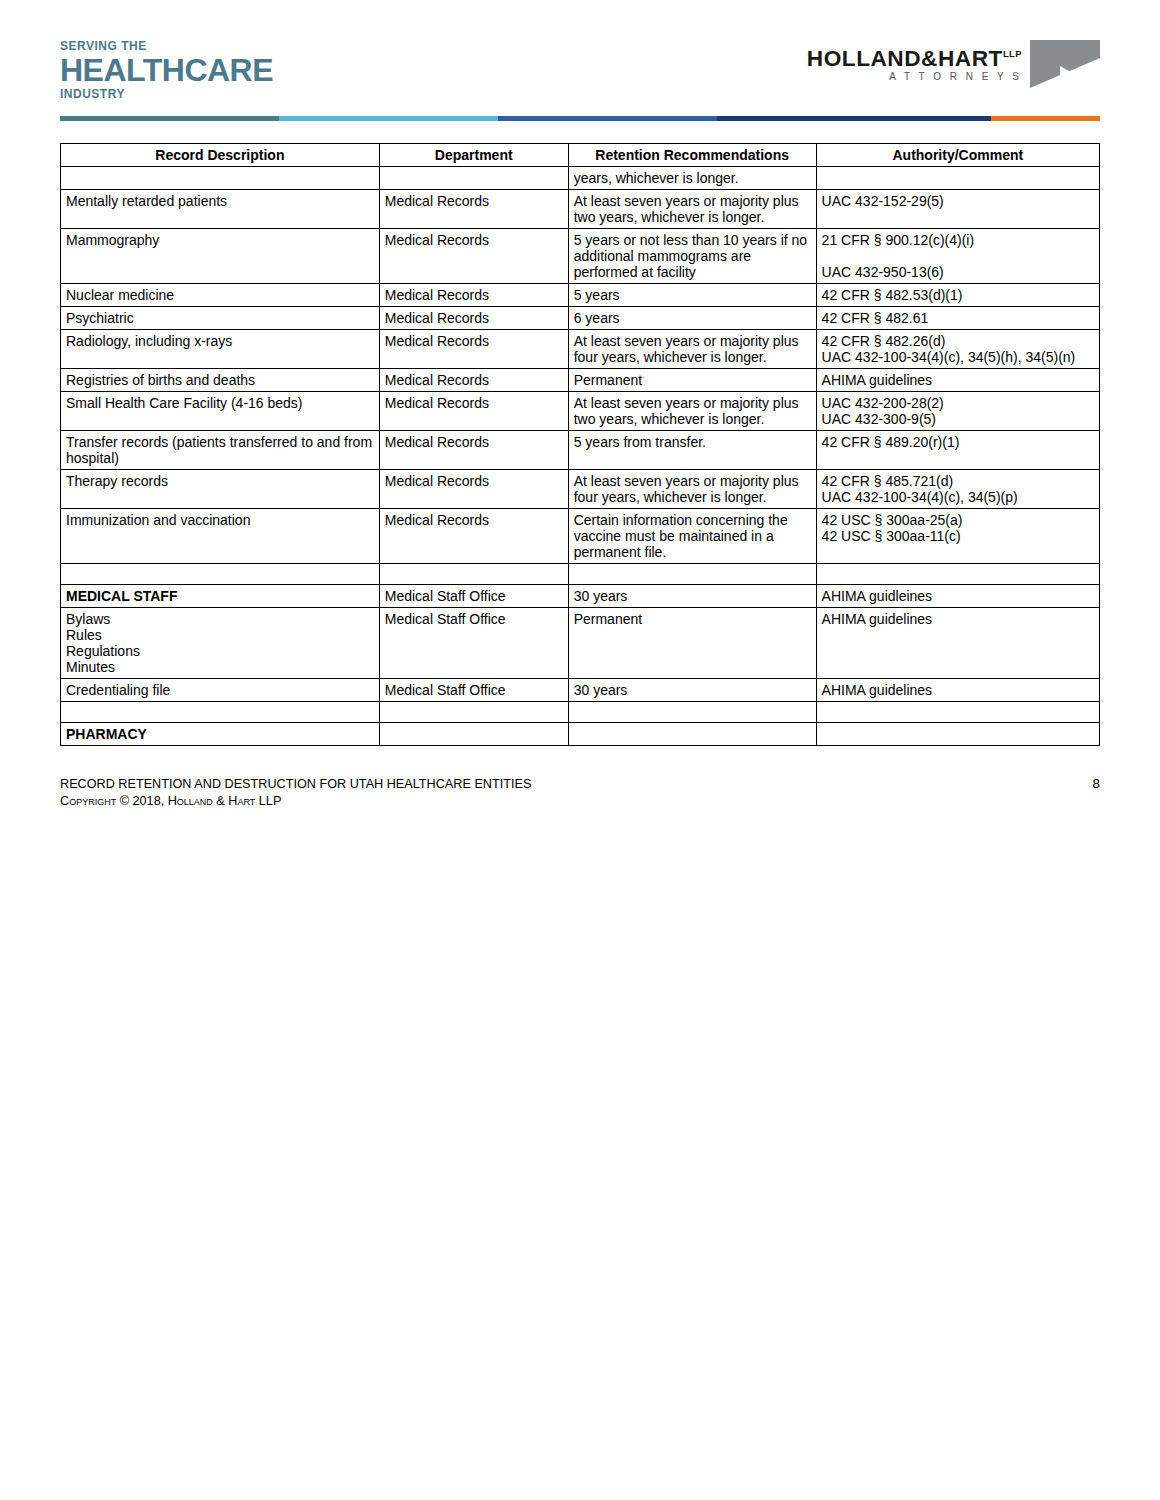SERVING THE
HEALTHCARE
INDUSTRY
HOLLAND&HARTLLP
A T T O R N E Y S
| Record Description | Department | Retention Recommendations | Authority/Comment |
| --- | --- | --- | --- |
| | | years, whichever is longer. | |
| Mentally retarded patients | Medical Records | At least seven years or majority plus two years, whichever is longer. | UAC 432-152-29(5) |
| Mammography | Medical Records | 5 years or not less than 10 years if no additional mammograms are performed at facility | 21 CFR § 900.12(c)(4)(i) UAC 432-950-13(6) |
| Nuclear medicine | Medical Records | 5 years | 42 CFR § 482.53(d)(1) |
| Psychiatric | Medical Records | 6 years | 42 CFR § 482.61 |
| Radiology, including x-rays | Medical Records | At least seven years or majority plus four years, whichever is longer. | 42 CFR § 482.26(d) UAC 432-100-34(4)(c), 34(5)(h), 34(5)(n) |
| Registries of births and deaths | Medical Records | Permanent | AHIMA guidelines |
| Small Health Care Facility (4-16 beds) | Medical Records | At least seven years or majority plus two years, whichever is longer. | UAC 432-200-28(2) UAC 432-300-9(5) |
| Transfer records (patients transferred to and from hospital) | Medical Records | 5 years from transfer. | 42 CFR § 489.20(r)(1) |
| Therapy records | Medical Records | At least seven years or majority plus four years, whichever is longer. | 42 CFR § 485.721(d) UAC 432-100-34(4)(c), 34(5)(p) |
| Immunization and vaccination | Medical Records | Certain information concerning the vaccine must be maintained in a permanent file. | 42 USC § 300aa-25(a) 42 USC § 300aa-11(c) |
| MEDICAL STAFF | Medical Staff Office | 30 years | AHIMA guidleines |
| Bylaws Rules Regulations Minutes | Medical Staff Office | Permanent | AHIMA guidelines |
| Credentialing file | Medical Staff Office | 30 years | AHIMA guidelines |
| PHARMACY | | | |
RECORD RETENTION AND DESTRUCTION FOR UTAH HEALTHCARE ENTITIES
Copyright © 2018, Holland & Hart LLP
8